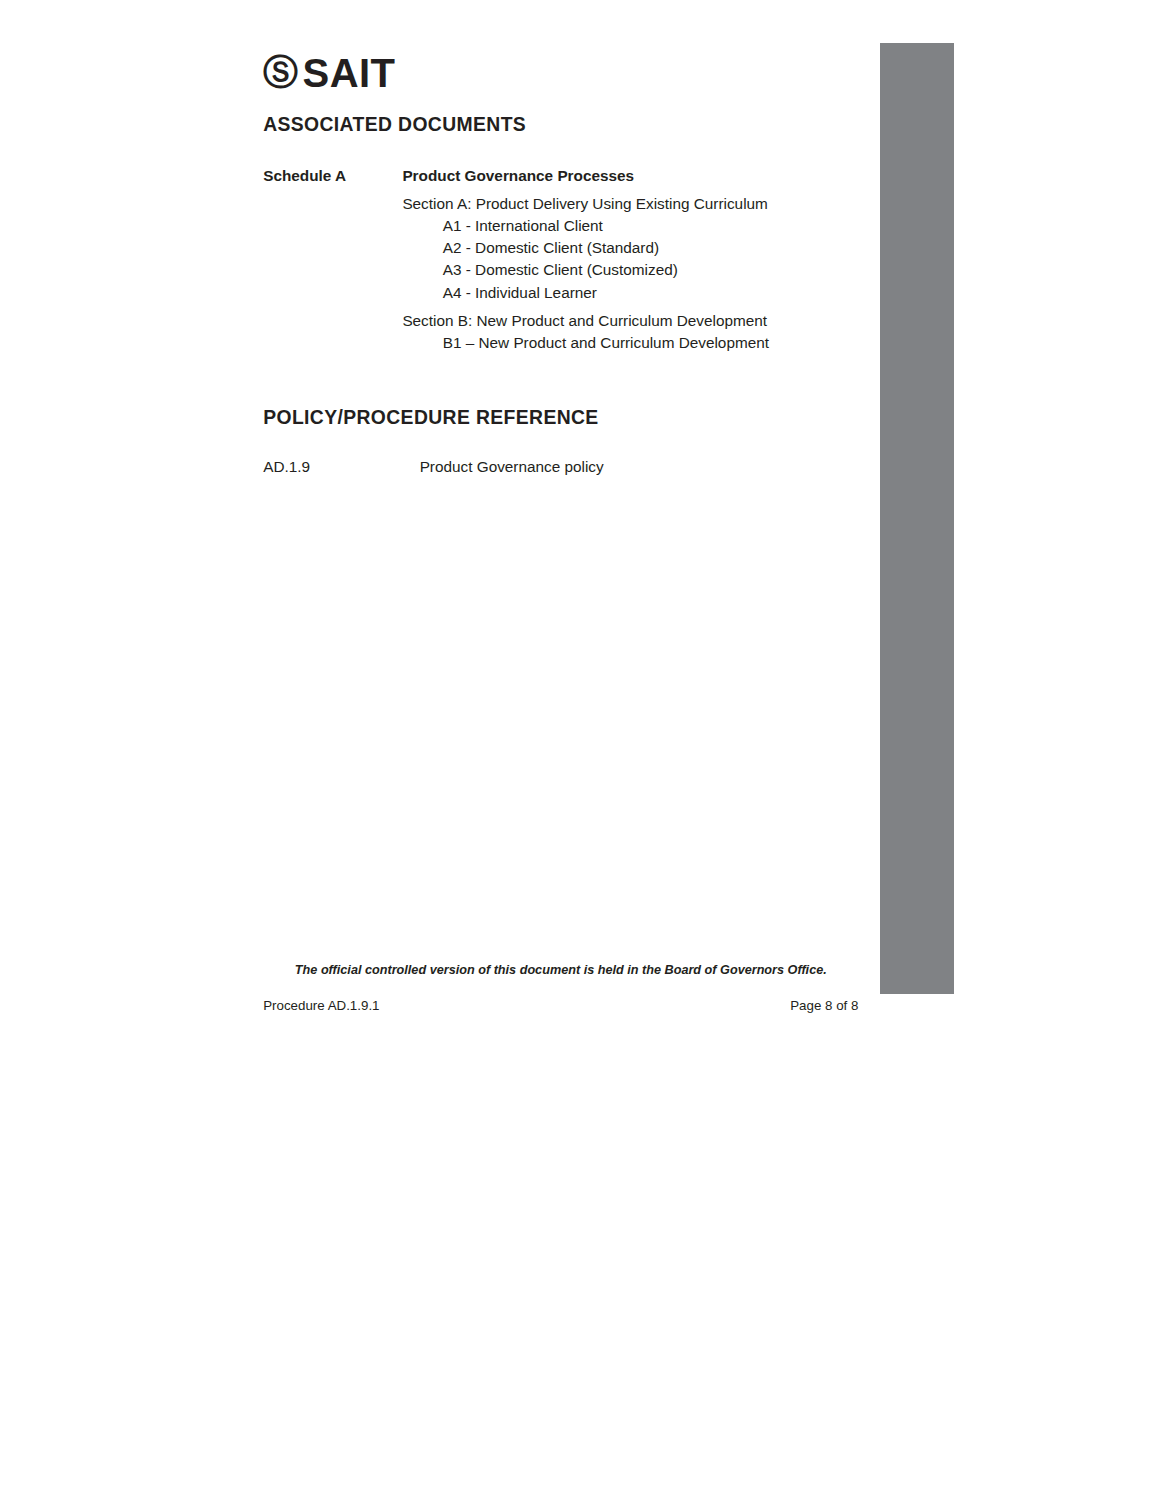PROCEDURE
ⓈSAIT
ASSOCIATED DOCUMENTS
| Schedule A | Product Governance Processes Section A: Product Delivery Using Existing Curriculum A1 - International Client A2 - Domestic Client (Standard) A3 - Domestic Client (Customized) A4 - Individual Learner Section B: New Product and Curriculum Development B1 – New Product and Curriculum Development |
POLICY/PROCEDURE REFERENCE
AD.1.9
Product Governance policy
The official controlled version of this document is held in the Board of Governors Office.
Procedure AD.1.9.1 Page 8 of 8